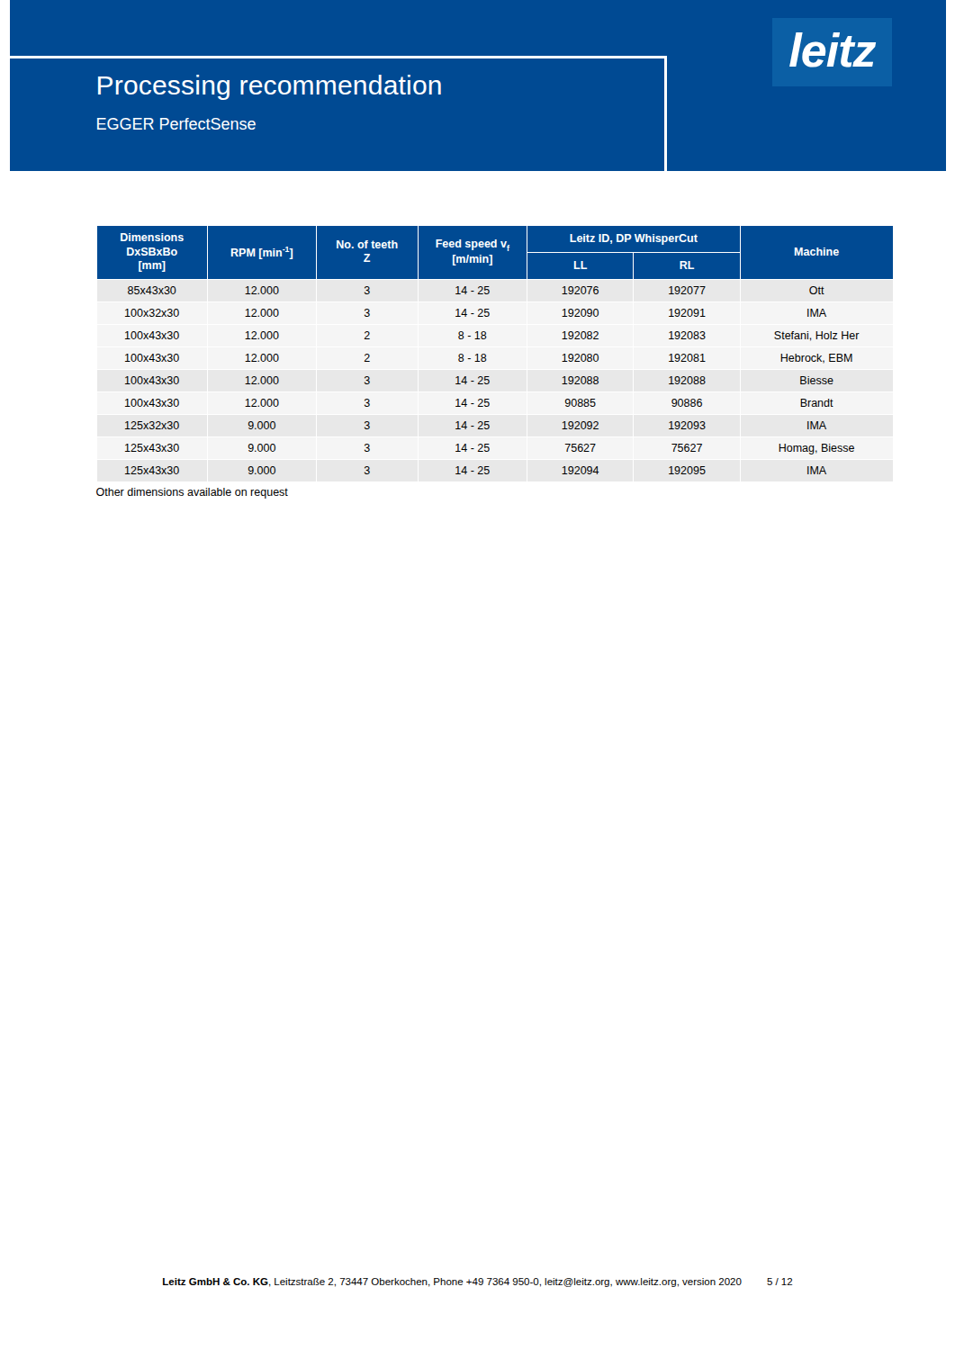Processing recommendation
EGGER PerfectSense
leitz
| Dimensions DxSBxBo [mm] | RPM [min -1 ] | No. of teeth Z | Feed speed v f [m/min] | Leitz ID, DP WhisperCut | Machine |
| --- | --- | --- | --- | --- | --- |
| LL | RL |
| 85x43x30 | 12.000 | 3 | 14 - 25 | 192076 | 192077 | Ott |
| 100x32x30 | 12.000 | 3 | 14 - 25 | 192090 | 192091 | IMA |
| 100x43x30 | 12.000 | 2 | 8 - 18 | 192082 | 192083 | Stefani, Holz Her |
| 100x43x30 | 12.000 | 2 | 8 - 18 | 192080 | 192081 | Hebrock, EBM |
| 100x43x30 | 12.000 | 3 | 14 - 25 | 192088 | 192088 | Biesse |
| 100x43x30 | 12.000 | 3 | 14 - 25 | 90885 | 90886 | Brandt |
| 125x32x30 | 9.000 | 3 | 14 - 25 | 192092 | 192093 | IMA |
| 125x43x30 | 9.000 | 3 | 14 - 25 | 75627 | 75627 | Homag, Biesse |
| 125x43x30 | 9.000 | 3 | 14 - 25 | 192094 | 192095 | IMA |
Other dimensions available on request
Leitz GmbH & Co. KG, Leitzstraße 2, 73447 Oberkochen, Phone +49 7364 950-0, leitz@leitz.org, www.leitz.org, version 20205 / 12